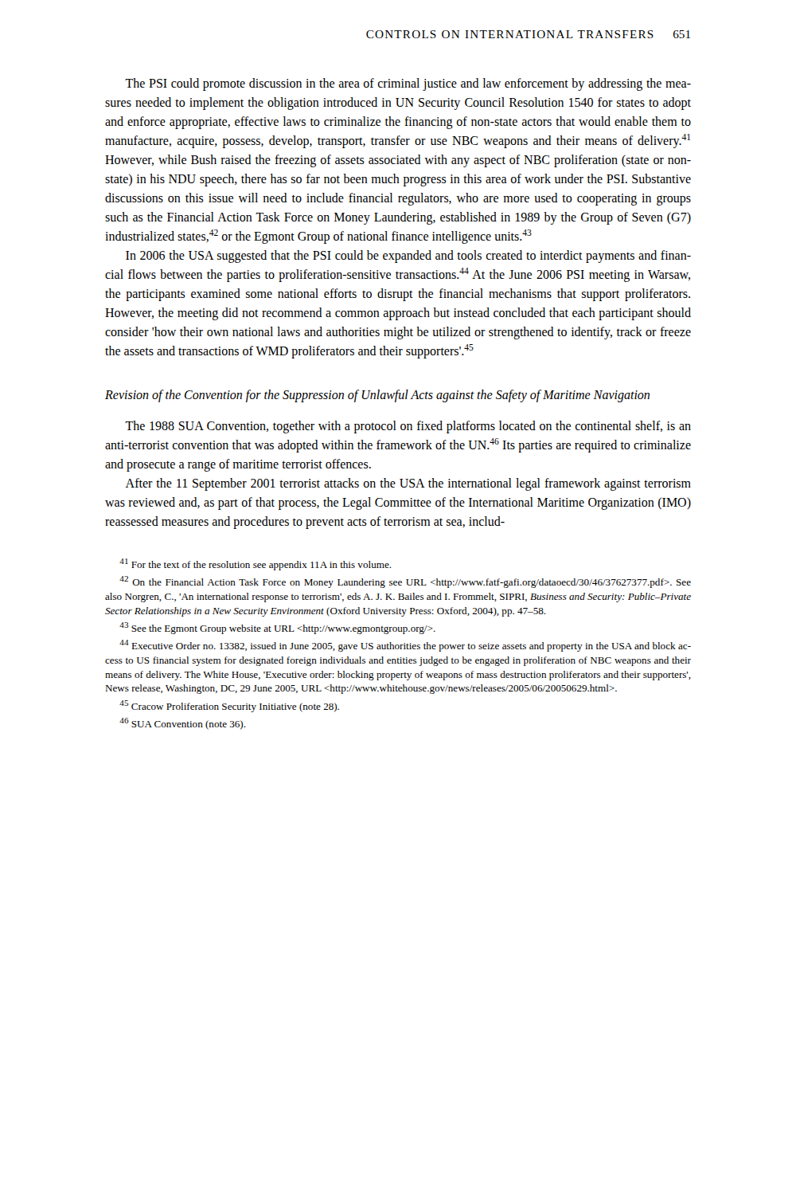CONTROLS ON INTERNATIONAL TRANSFERS651
The PSI could promote discussion in the area of criminal justice and law enforcement by addressing the measures needed to implement the obligation introduced in UN Security Council Resolution 1540 for states to adopt and enforce appropriate, effective laws to criminalize the financing of non-state actors that would enable them to manufacture, acquire, possess, develop, transport, transfer or use NBC weapons and their means of delivery.41 However, while Bush raised the freezing of assets associated with any aspect of NBC proliferation (state or non-state) in his NDU speech, there has so far not been much progress in this area of work under the PSI. Substantive discussions on this issue will need to include financial regulators, who are more used to cooperating in groups such as the Financial Action Task Force on Money Laundering, established in 1989 by the Group of Seven (G7) industrialized states,42 or the Egmont Group of national finance intelligence units.43
In 2006 the USA suggested that the PSI could be expanded and tools created to interdict payments and financial flows between the parties to proliferation-sensitive transactions.44 At the June 2006 PSI meeting in Warsaw, the participants examined some national efforts to disrupt the financial mechanisms that support proliferators. However, the meeting did not recommend a common approach but instead concluded that each participant should consider 'how their own national laws and authorities might be utilized or strengthened to identify, track or freeze the assets and transactions of WMD proliferators and their supporters'.45
Revision of the Convention for the Suppression of Unlawful Acts against the Safety of Maritime Navigation
The 1988 SUA Convention, together with a protocol on fixed platforms located on the continental shelf, is an anti-terrorist convention that was adopted within the framework of the UN.46 Its parties are required to criminalize and prosecute a range of maritime terrorist offences.
After the 11 September 2001 terrorist attacks on the USA the international legal framework against terrorism was reviewed and, as part of that process, the Legal Committee of the International Maritime Organization (IMO) reassessed measures and procedures to prevent acts of terrorism at sea, includ-
41 For the text of the resolution see appendix 11A in this volume.
42 On the Financial Action Task Force on Money Laundering see URL <http://www.fatf-gafi.org/dataoecd/30/46/37627377.pdf>. See also Norgren, C., 'An international response to terrorism', eds A. J. K. Bailes and I. Frommelt, SIPRI, Business and Security: Public–Private Sector Relationships in a New Security Environment (Oxford University Press: Oxford, 2004), pp. 47–58.
43 See the Egmont Group website at URL <http://www.egmontgroup.org/>.
44 Executive Order no. 13382, issued in June 2005, gave US authorities the power to seize assets and property in the USA and block access to US financial system for designated foreign individuals and entities judged to be engaged in proliferation of NBC weapons and their means of delivery. The White House, 'Executive order: blocking property of weapons of mass destruction proliferators and their supporters', News release, Washington, DC, 29 June 2005, URL <http://www.whitehouse.gov/news/releases/2005/06/20050629.html>.
45 Cracow Proliferation Security Initiative (note 28).
46 SUA Convention (note 36).